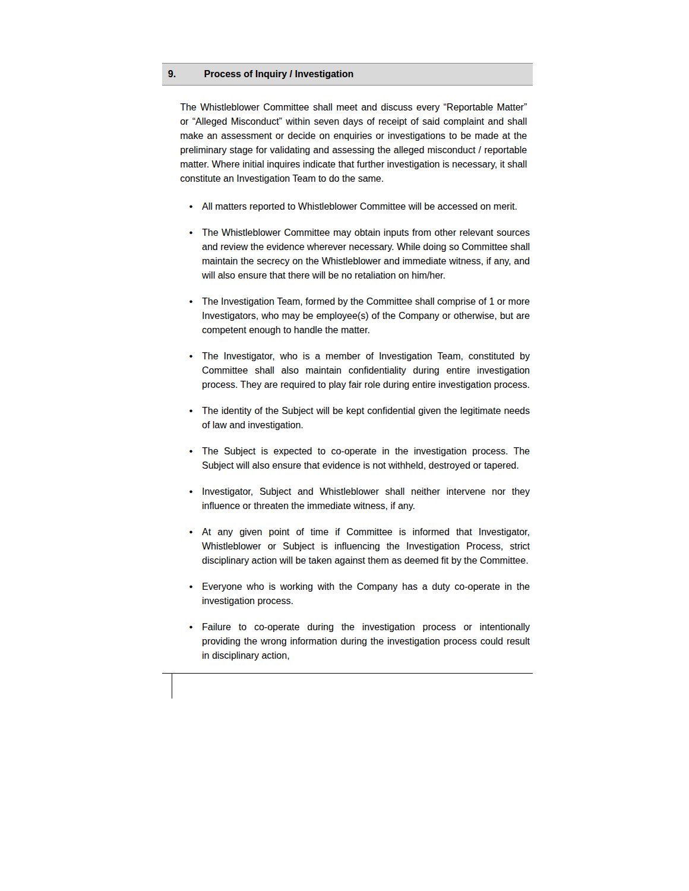9. Process of Inquiry / Investigation
The Whistleblower Committee shall meet and discuss every “Reportable Matter” or “Alleged Misconduct” within seven days of receipt of said complaint and shall make an assessment or decide on enquiries or investigations to be made at the preliminary stage for validating and assessing the alleged misconduct / reportable matter. Where initial inquires indicate that further investigation is necessary, it shall constitute an Investigation Team to do the same.
All matters reported to Whistleblower Committee will be accessed on merit.
The Whistleblower Committee may obtain inputs from other relevant sources and review the evidence wherever necessary. While doing so Committee shall maintain the secrecy on the Whistleblower and immediate witness, if any, and will also ensure that there will be no retaliation on him/her.
The Investigation Team, formed by the Committee shall comprise of 1 or more Investigators, who may be employee(s) of the Company or otherwise, but are competent enough to handle the matter.
The Investigator, who is a member of Investigation Team, constituted by Committee shall also maintain confidentiality during entire investigation process. They are required to play fair role during entire investigation process.
The identity of the Subject will be kept confidential given the legitimate needs of law and investigation.
The Subject is expected to co-operate in the investigation process. The Subject will also ensure that evidence is not withheld, destroyed or tapered.
Investigator, Subject and Whistleblower shall neither intervene nor they influence or threaten the immediate witness, if any.
At any given point of time if Committee is informed that Investigator, Whistleblower or Subject is influencing the Investigation Process, strict disciplinary action will be taken against them as deemed fit by the Committee.
Everyone who is working with the Company has a duty co-operate in the investigation process.
Failure to co-operate during the investigation process or intentionally providing the wrong information during the investigation process could result in disciplinary action,